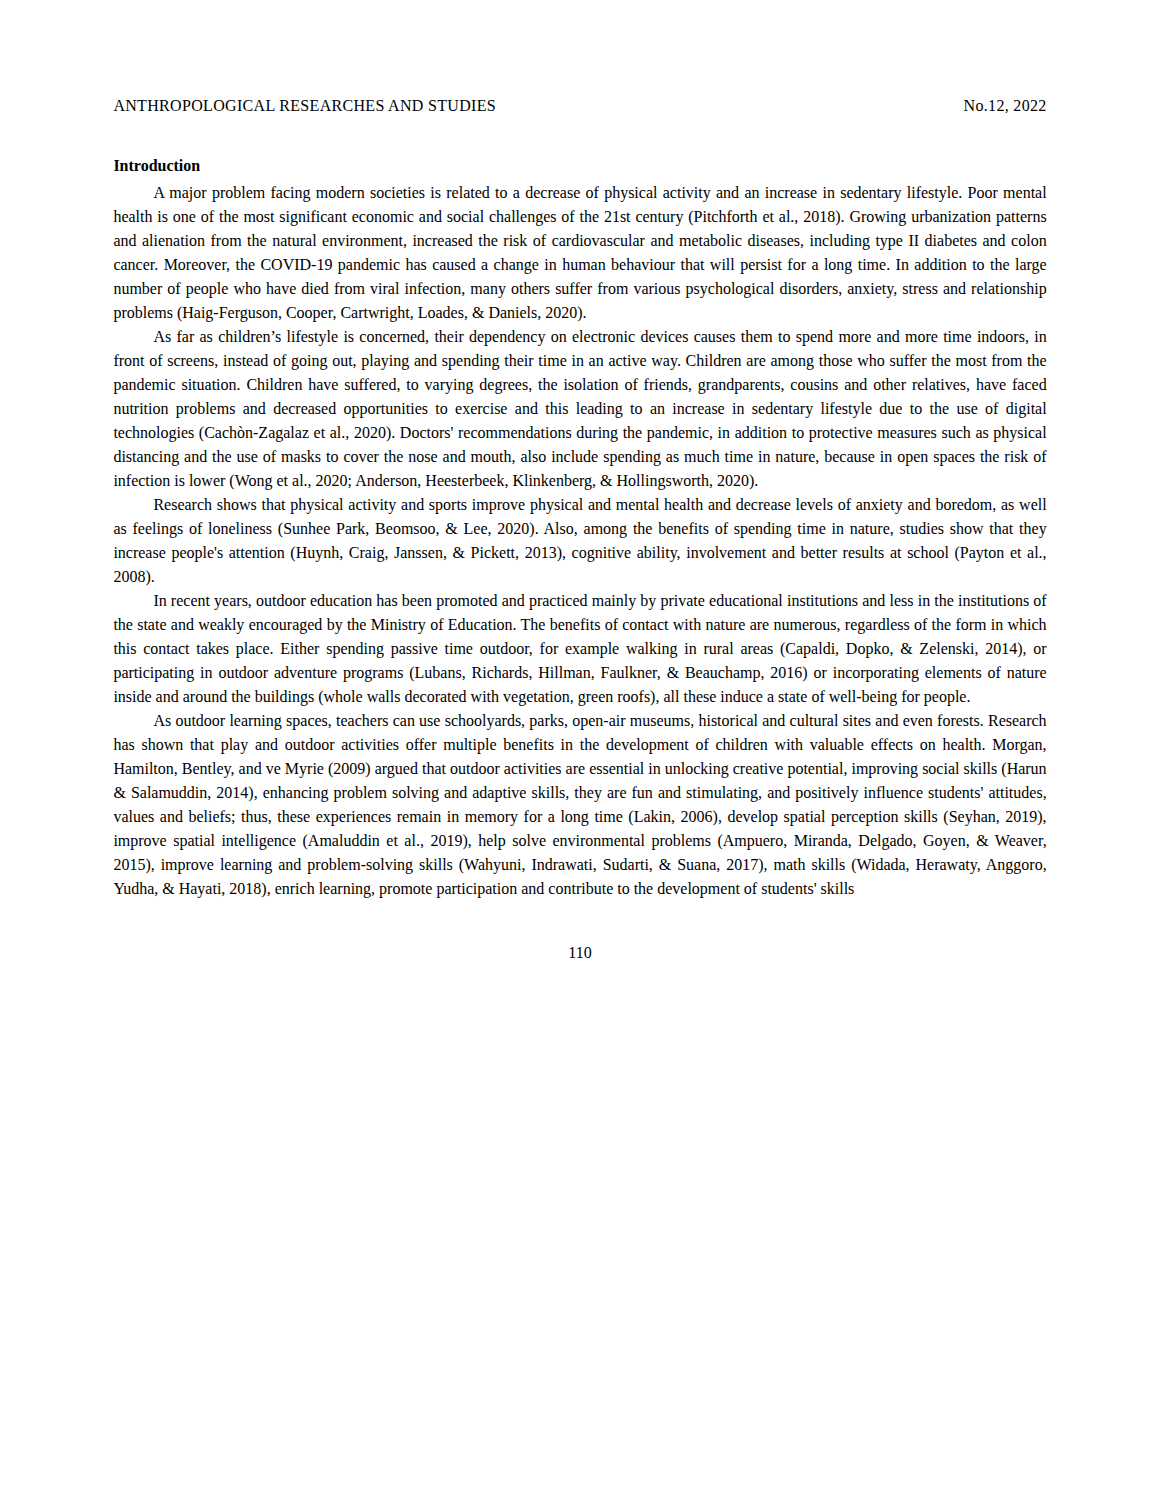Anthropological Researches and Studies No.12, 2022
Introduction
A major problem facing modern societies is related to a decrease of physical activity and an increase in sedentary lifestyle. Poor mental health is one of the most significant economic and social challenges of the 21st century (Pitchforth et al., 2018). Growing urbanization patterns and alienation from the natural environment, increased the risk of cardiovascular and metabolic diseases, including type II diabetes and colon cancer. Moreover, the COVID-19 pandemic has caused a change in human behaviour that will persist for a long time. In addition to the large number of people who have died from viral infection, many others suffer from various psychological disorders, anxiety, stress and relationship problems (Haig-Ferguson, Cooper, Cartwright, Loades, & Daniels, 2020).
As far as children’s lifestyle is concerned, their dependency on electronic devices causes them to spend more and more time indoors, in front of screens, instead of going out, playing and spending their time in an active way. Children are among those who suffer the most from the pandemic situation. Children have suffered, to varying degrees, the isolation of friends, grandparents, cousins and other relatives, have faced nutrition problems and decreased opportunities to exercise and this leading to an increase in sedentary lifestyle due to the use of digital technologies (Cachòn-Zagalaz et al., 2020). Doctors' recommendations during the pandemic, in addition to protective measures such as physical distancing and the use of masks to cover the nose and mouth, also include spending as much time in nature, because in open spaces the risk of infection is lower (Wong et al., 2020; Anderson, Heesterbeek, Klinkenberg, & Hollingsworth, 2020).
Research shows that physical activity and sports improve physical and mental health and decrease levels of anxiety and boredom, as well as feelings of loneliness (Sunhee Park, Beomsoo, & Lee, 2020). Also, among the benefits of spending time in nature, studies show that they increase people's attention (Huynh, Craig, Janssen, & Pickett, 2013), cognitive ability, involvement and better results at school (Payton et al., 2008).
In recent years, outdoor education has been promoted and practiced mainly by private educational institutions and less in the institutions of the state and weakly encouraged by the Ministry of Education. The benefits of contact with nature are numerous, regardless of the form in which this contact takes place. Either spending passive time outdoor, for example walking in rural areas (Capaldi, Dopko, & Zelenski, 2014), or participating in outdoor adventure programs (Lubans, Richards, Hillman, Faulkner, & Beauchamp, 2016) or incorporating elements of nature inside and around the buildings (whole walls decorated with vegetation, green roofs), all these induce a state of well-being for people.
As outdoor learning spaces, teachers can use schoolyards, parks, open-air museums, historical and cultural sites and even forests. Research has shown that play and outdoor activities offer multiple benefits in the development of children with valuable effects on health. Morgan, Hamilton, Bentley, and ve Myrie (2009) argued that outdoor activities are essential in unlocking creative potential, improving social skills (Harun & Salamuddin, 2014), enhancing problem solving and adaptive skills, they are fun and stimulating, and positively influence students' attitudes, values and beliefs; thus, these experiences remain in memory for a long time (Lakin, 2006), develop spatial perception skills (Seyhan, 2019), improve spatial intelligence (Amaluddin et al., 2019), help solve environmental problems (Ampuero, Miranda, Delgado, Goyen, & Weaver, 2015), improve learning and problem-solving skills (Wahyuni, Indrawati, Sudarti, & Suana, 2017), math skills (Widada, Herawaty, Anggoro, Yudha, & Hayati, 2018), enrich learning, promote participation and contribute to the development of students' skills
110